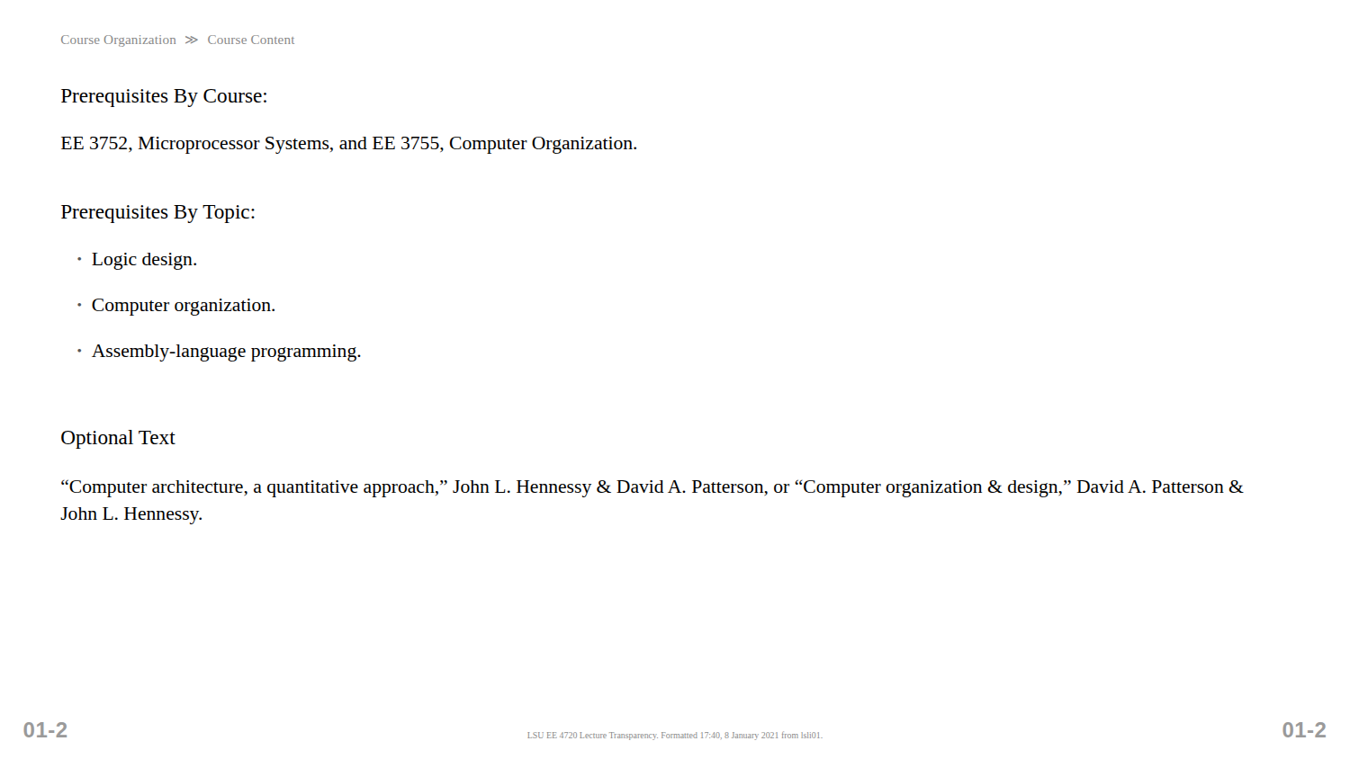Course Organization ≫ Course Content
Prerequisites By Course:
EE 3752, Microprocessor Systems, and EE 3755, Computer Organization.
Prerequisites By Topic:
Logic design.
Computer organization.
Assembly-language programming.
Optional Text
“Computer architecture, a quantitative approach,” John L. Hennessy & David A. Patterson, or “Computer organization & design,” David A. Patterson & John L. Hennessy.
01-2
LSU EE 4720 Lecture Transparency. Formatted 17:40, 8 January 2021 from lsli01.
01-2